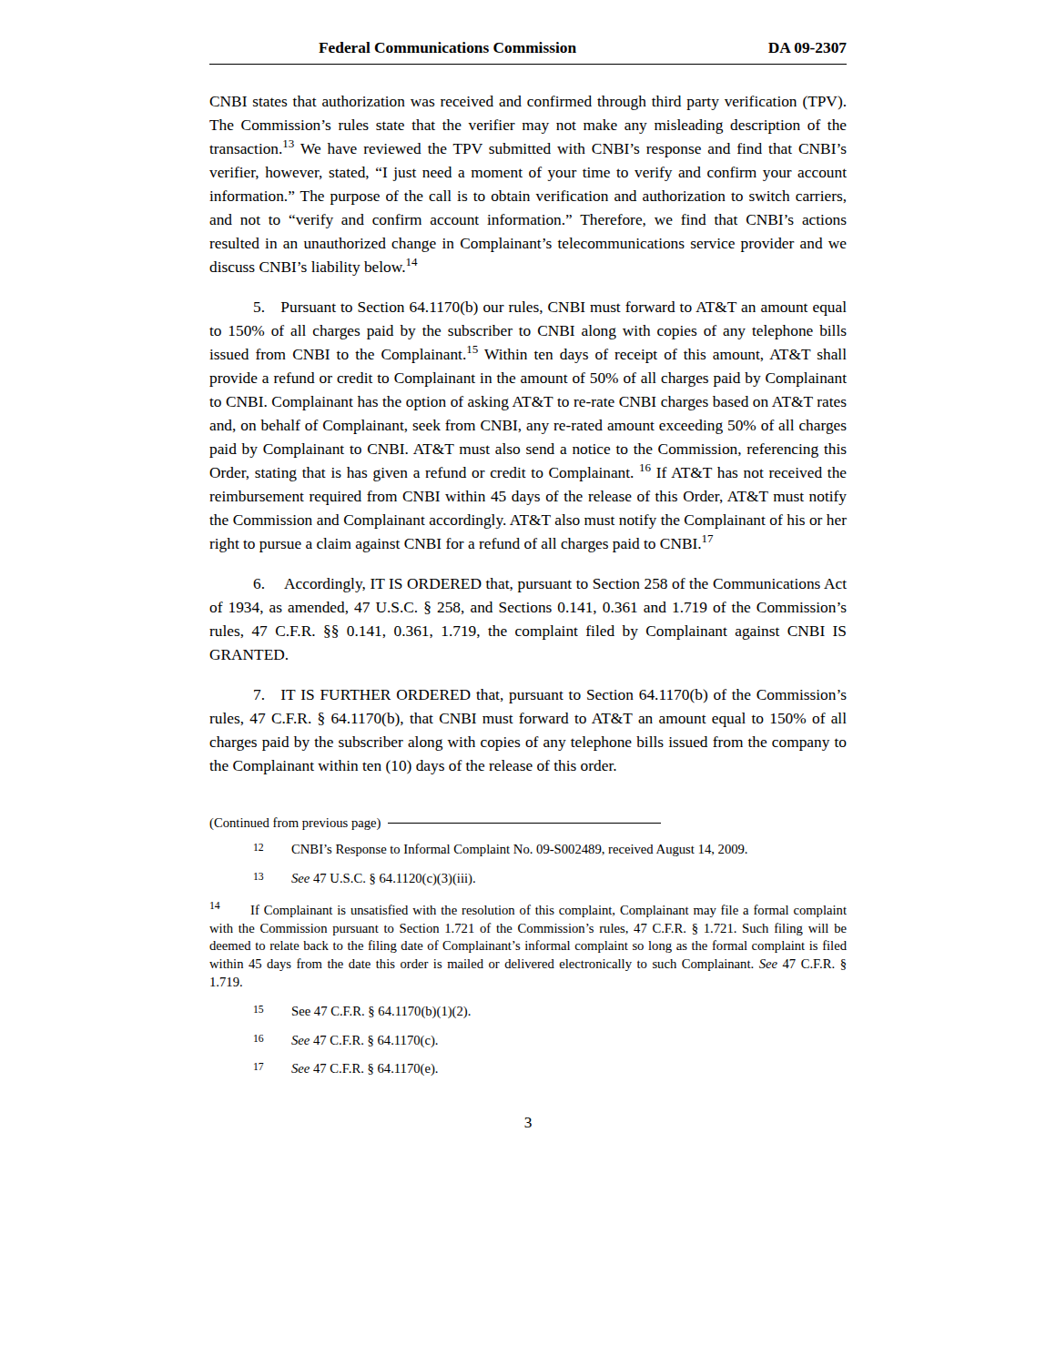Federal Communications Commission DA 09-2307
CNBI states that authorization was received and confirmed through third party verification (TPV). The Commission’s rules state that the verifier may not make any misleading description of the transaction.13 We have reviewed the TPV submitted with CNBI’s response and find that CNBI’s verifier, however, stated, “I just need a moment of your time to verify and confirm your account information.” The purpose of the call is to obtain verification and authorization to switch carriers, and not to “verify and confirm account information.” Therefore, we find that CNBI’s actions resulted in an unauthorized change in Complainant’s telecommunications service provider and we discuss CNBI’s liability below.14
5. Pursuant to Section 64.1170(b) our rules, CNBI must forward to AT&T an amount equal to 150% of all charges paid by the subscriber to CNBI along with copies of any telephone bills issued from CNBI to the Complainant.15 Within ten days of receipt of this amount, AT&T shall provide a refund or credit to Complainant in the amount of 50% of all charges paid by Complainant to CNBI. Complainant has the option of asking AT&T to re-rate CNBI charges based on AT&T rates and, on behalf of Complainant, seek from CNBI, any re-rated amount exceeding 50% of all charges paid by Complainant to CNBI. AT&T must also send a notice to the Commission, referencing this Order, stating that is has given a refund or credit to Complainant. 16 If AT&T has not received the reimbursement required from CNBI within 45 days of the release of this Order, AT&T must notify the Commission and Complainant accordingly. AT&T also must notify the Complainant of his or her right to pursue a claim against CNBI for a refund of all charges paid to CNBI.17
6.  Accordingly, IT IS ORDERED that, pursuant to Section 258 of the Communications Act of 1934, as amended, 47 U.S.C. § 258, and Sections 0.141, 0.361 and 1.719 of the Commission’s rules, 47 C.F.R. §§ 0.141, 0.361, 1.719, the complaint filed by Complainant against CNBI IS GRANTED.
7. IT IS FURTHER ORDERED that, pursuant to Section 64.1170(b) of the Commission’s rules, 47 C.F.R. § 64.1170(b), that CNBI must forward to AT&T an amount equal to 150% of all charges paid by the subscriber along with copies of any telephone bills issued from the company to the Complainant within ten (10) days of the release of this order.
(Continued from previous page)
12 CNBI’s Response to Informal Complaint No. 09-S002489, received August 14, 2009.
13 See 47 U.S.C. § 64.1120(c)(3)(iii).
14  If Complainant is unsatisfied with the resolution of this complaint, Complainant may file a formal complaint with the Commission pursuant to Section 1.721 of the Commission’s rules, 47 C.F.R. § 1.721. Such filing will be deemed to relate back to the filing date of Complainant’s informal complaint so long as the formal complaint is filed within 45 days from the date this order is mailed or delivered electronically to such Complainant. See 47 C.F.R. § 1.719.
15 See 47 C.F.R. § 64.1170(b)(1)(2).
16 See 47 C.F.R. § 64.1170(c).
17 See 47 C.F.R. § 64.1170(e).
3